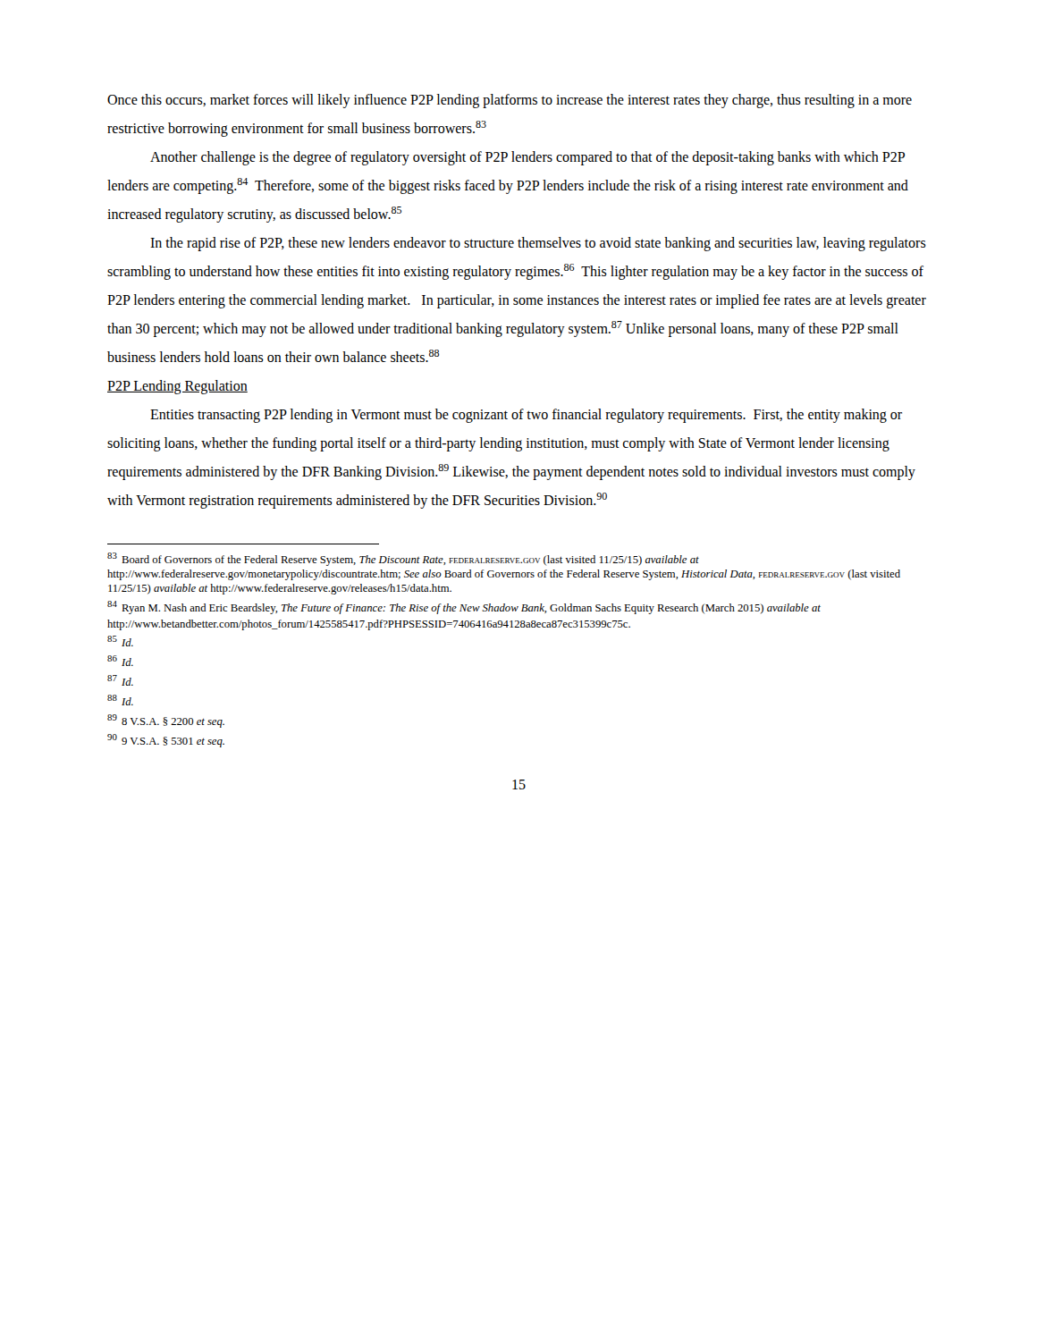Once this occurs, market forces will likely influence P2P lending platforms to increase the interest rates they charge, thus resulting in a more restrictive borrowing environment for small business borrowers.83
Another challenge is the degree of regulatory oversight of P2P lenders compared to that of the deposit-taking banks with which P2P lenders are competing.84 Therefore, some of the biggest risks faced by P2P lenders include the risk of a rising interest rate environment and increased regulatory scrutiny, as discussed below.85
In the rapid rise of P2P, these new lenders endeavor to structure themselves to avoid state banking and securities law, leaving regulators scrambling to understand how these entities fit into existing regulatory regimes.86 This lighter regulation may be a key factor in the success of P2P lenders entering the commercial lending market. In particular, in some instances the interest rates or implied fee rates are at levels greater than 30 percent; which may not be allowed under traditional banking regulatory system.87 Unlike personal loans, many of these P2P small business lenders hold loans on their own balance sheets.88
P2P Lending Regulation
Entities transacting P2P lending in Vermont must be cognizant of two financial regulatory requirements. First, the entity making or soliciting loans, whether the funding portal itself or a third-party lending institution, must comply with State of Vermont lender licensing requirements administered by the DFR Banking Division.89 Likewise, the payment dependent notes sold to individual investors must comply with Vermont registration requirements administered by the DFR Securities Division.90
83 Board of Governors of the Federal Reserve System, The Discount Rate, federalreserve.gov (last visited 11/25/15) available at http://www.federalreserve.gov/monetarypolicy/discountrate.htm; See also Board of Governors of the Federal Reserve System, Historical Data, fedralreserve.gov (last visited 11/25/15) available at http://www.federalreserve.gov/releases/h15/data.htm.
84 Ryan M. Nash and Eric Beardsley, The Future of Finance: The Rise of the New Shadow Bank, Goldman Sachs Equity Research (March 2015) available at
http://www.betandbetter.com/photos_forum/1425585417.pdf?PHPSESSID=7406416a94128a8eca87ec315399c75c.
85 Id.
86 Id.
87 Id.
88 Id.
89 8 V.S.A. § 2200 et seq.
90 9 V.S.A. § 5301 et seq.
15